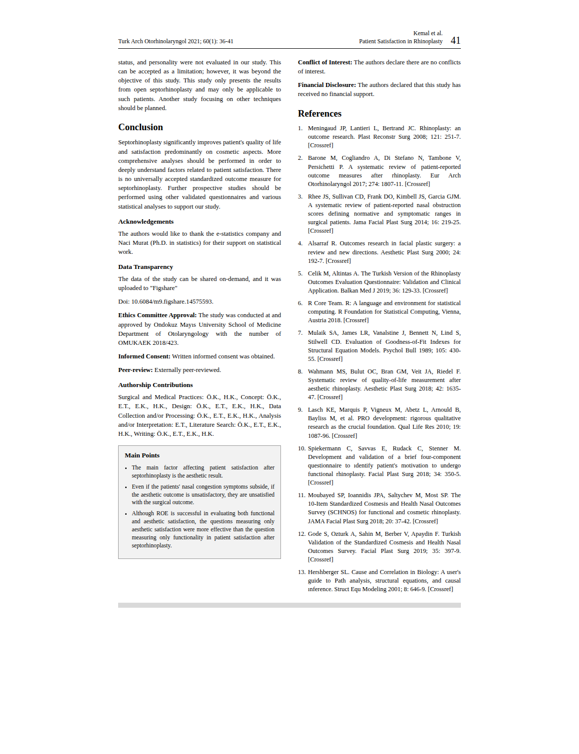Turk Arch Otorhinolaryngol 2021; 60(1): 36-41
Kemal et al.
Patient Satisfaction in Rhinoplasty
41
status, and personality were not evaluated in our study. This can be accepted as a limitation; however, it was beyond the objective of this study. This study only presents the results from open septorhinoplasty and may only be applicable to such patients. Another study focusing on other techniques should be planned.
Conclusion
Septorhinoplasty significantly improves patient's quality of life and satisfaction predominantly on cosmetic aspects. More comprehensive analyses should be performed in order to deeply understand factors related to patient satisfaction. There is no universally accepted standardized outcome measure for septorhinoplasty. Further prospective studies should be performed using other validated questionnaires and various statistical analyses to support our study.
Acknowledgements
The authors would like to thank the e-statistics company and Naci Murat (Ph.D. in statistics) for their support on statistical work.
Data Transparency
The data of the study can be shared on-demand, and it was uploaded to "Figshare"
Doi: 10.6084/m9.figshare.14575593.
Ethics Committee Approval: The study was conducted at and approved by Ondokuz Mayıs University School of Medicine Department of Otolaryngology with the number of OMUKAEK 2018/423.
Informed Consent: Written informed consent was obtained.
Peer-review: Externally peer-reviewed.
Authorship Contributions
Surgical and Medical Practices: Ö.K., H.K., Concept: Ö.K., E.T., E.K., H.K., Design: Ö.K., E.T., E.K., H.K., Data Collection and/or Processing: Ö.K., E.T., E.K., H.K., Analysis and/or Interpretation: E.T., Literature Search: Ö.K., E.T., E.K., H.K., Writing: Ö.K., E.T., E.K., H.K.
Main Points
The main factor affecting patient satisfaction after septorhinoplasty is the aesthetic result.
Even if the patients' nasal congestion symptoms subside, if the aesthetic outcome is unsatisfactory, they are unsatisfied with the surgical outcome.
Although ROE is successful in evaluating both functional and aesthetic satisfaction, the questions measuring only aesthetic satisfaction were more effective than the question measuring only functionality in patient satisfaction after septorhinoplasty.
Conflict of Interest: The authors declare there are no conflicts of interest.
Financial Disclosure: The authors declared that this study has received no financial support.
References
Meningaud JP, Lantieri L, Bertrand JC. Rhinoplasty: an outcome research. Plast Reconstr Surg 2008; 121: 251-7. [Crossref]
Barone M, Cogliandro A, Di Stefano N, Tambone V, Persichetti P. A systematic review of patient-reported outcome measures after rhinoplasty. Eur Arch Otorhinolaryngol 2017; 274: 1807-11. [Crossref]
Rhee JS, Sullivan CD, Frank DO, Kimbell JS, Garcia GJM. A systematic review of patient-reported nasal obstruction scores defining normative and symptomatic ranges in surgical patients. Jama Facial Plast Surg 2014; 16: 219-25. [Crossref]
Alsarraf R. Outcomes research in facial plastic surgery: a review and new directions. Aesthetic Plast Surg 2000; 24: 192-7. [Crossref]
Celik M, Altintas A. The Turkish Version of the Rhinoplasty Outcomes Evaluation Questionnaire: Validation and Clinical Application. Balkan Med J 2019; 36: 129-33. [Crossref]
R Core Team. R: A language and environment for statistical computing. R Foundation for Statistical Computing, Vienna, Austria 2018. [Crossref]
Mulaik SA, James LR, Vanalstine J, Bennett N, Lind S, Stilwell CD. Evaluation of Goodness-of-Fit Indexes for Structural Equation Models. Psychol Bull 1989; 105: 430-55. [Crossref]
Wahmann MS, Bulut OC, Bran GM, Veit JA, Riedel F. Systematic review of quality-of-life measurement after aesthetic rhinoplasty. Aesthetic Plast Surg 2018; 42: 1635-47. [Crossref]
Lasch KE, Marquis P, Vigneux M, Abetz L, Arnould B, Bayliss M, et al. PRO development: rigorous qualitative research as the crucial foundation. Qual Life Res 2010; 19: 1087-96. [Crossref]
Spiekermann C, Savvas E, Rudack C, Stenner M. Development and validation of a brief four-component questionnaire to ıdentify patient's motivation to undergo functional rhinoplasty. Facial Plast Surg 2018; 34: 350-5. [Crossref]
Moubayed SP, Ioannidis JPA, Saltychev M, Most SP. The 10-Item Standardized Cosmesis and Health Nasal Outcomes Survey (SCHNOS) for functional and cosmetic rhinoplasty. JAMA Facial Plast Surg 2018; 20: 37-42. [Crossref]
Gode S, Ozturk A, Sahin M, Berber V, Apaydin F. Turkish Validation of the Standardized Cosmesis and Health Nasal Outcomes Survey. Facial Plast Surg 2019; 35: 397-9. [Crossref]
Hershberger SL. Cause and Correlation in Biology: A user's guide to Path analysis, structural equations, and causal ınference. Struct Equ Modeling 2001; 8: 646-9. [Crossref]